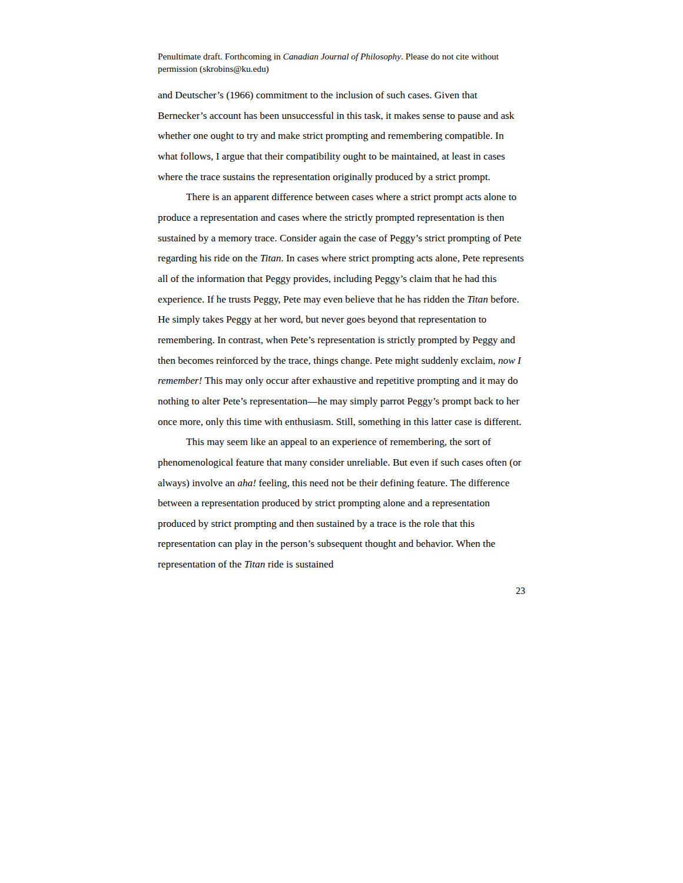Penultimate draft. Forthcoming in Canadian Journal of Philosophy. Please do not cite without permission (skrobins@ku.edu)
and Deutscher’s (1966) commitment to the inclusion of such cases. Given that Bernecker’s account has been unsuccessful in this task, it makes sense to pause and ask whether one ought to try and make strict prompting and remembering compatible. In what follows, I argue that their compatibility ought to be maintained, at least in cases where the trace sustains the representation originally produced by a strict prompt.
There is an apparent difference between cases where a strict prompt acts alone to produce a representation and cases where the strictly prompted representation is then sustained by a memory trace. Consider again the case of Peggy’s strict prompting of Pete regarding his ride on the Titan. In cases where strict prompting acts alone, Pete represents all of the information that Peggy provides, including Peggy’s claim that he had this experience. If he trusts Peggy, Pete may even believe that he has ridden the Titan before. He simply takes Peggy at her word, but never goes beyond that representation to remembering. In contrast, when Pete’s representation is strictly prompted by Peggy and then becomes reinforced by the trace, things change. Pete might suddenly exclaim, now I remember! This may only occur after exhaustive and repetitive prompting and it may do nothing to alter Pete’s representation—he may simply parrot Peggy’s prompt back to her once more, only this time with enthusiasm. Still, something in this latter case is different.
This may seem like an appeal to an experience of remembering, the sort of phenomenological feature that many consider unreliable. But even if such cases often (or always) involve an aha! feeling, this need not be their defining feature. The difference between a representation produced by strict prompting alone and a representation produced by strict prompting and then sustained by a trace is the role that this representation can play in the person’s subsequent thought and behavior. When the representation of the Titan ride is sustained
23